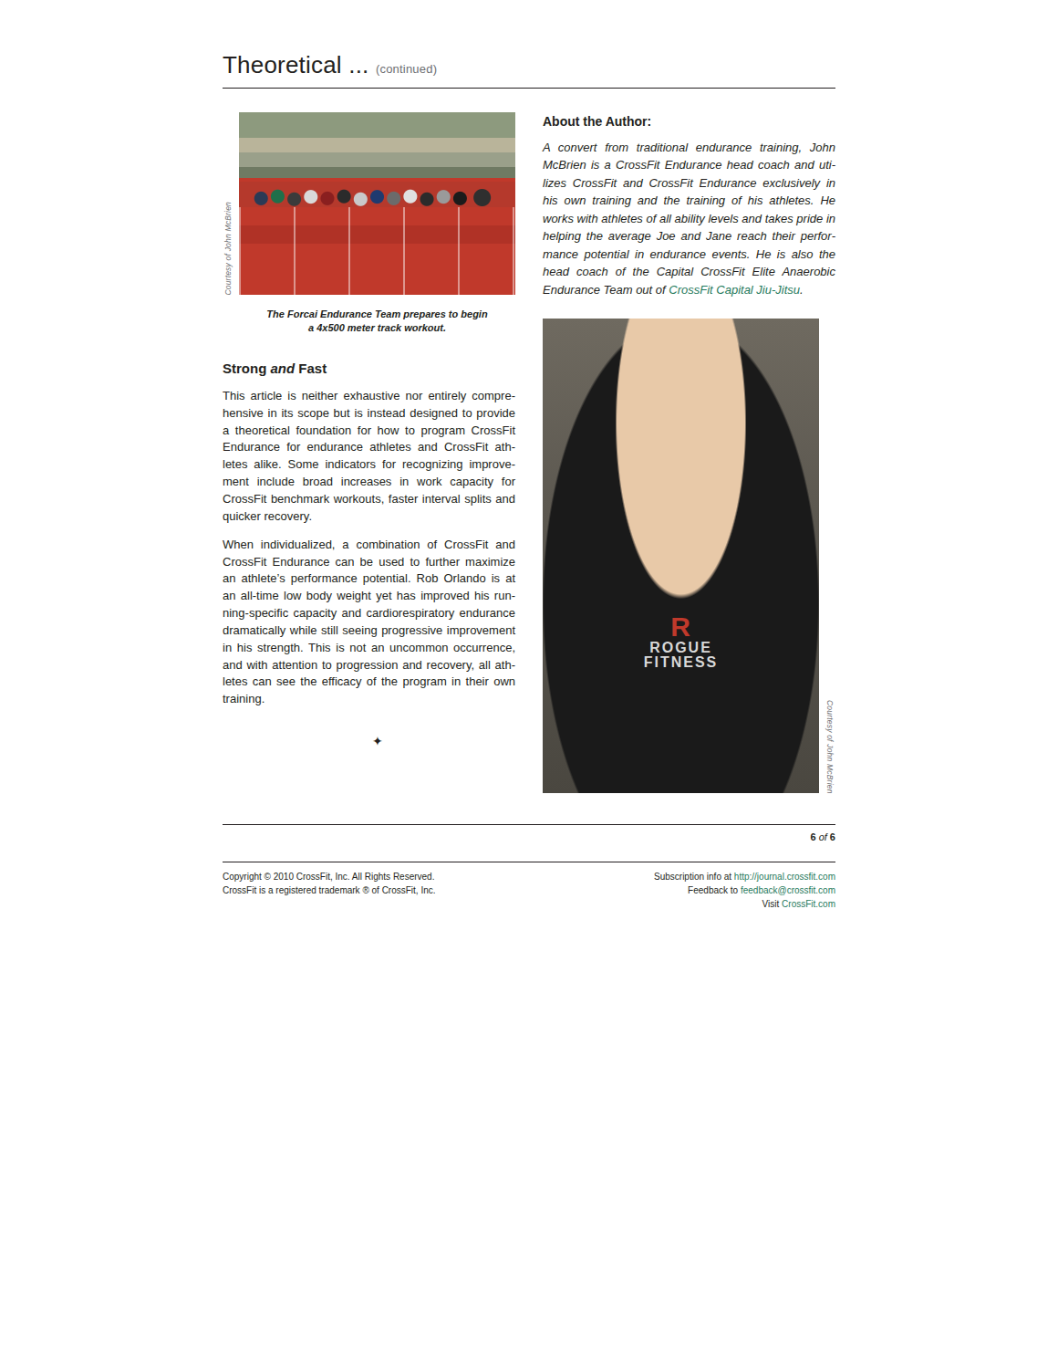Theoretical ... (continued)
Courtesy of John McBrien
The Forcai Endurance Team prepares to begin
a 4x500 meter track workout.
Strong and Fast
This article is neither exhaustive nor entirely comprehensive in its scope but is instead designed to provide a theoretical foundation for how to program CrossFit Endurance for endurance athletes and CrossFit athletes alike. Some indicators for recognizing improvement include broad increases in work capacity for CrossFit benchmark workouts, faster interval splits and quicker recovery.
When individualized, a combination of CrossFit and CrossFit Endurance can be used to further maximize an athlete’s performance potential. Rob Orlando is at an all-time low body weight yet has improved his running-specific capacity and cardiorespiratory endurance dramatically while still seeing progressive improvement in his strength. This is not an uncommon occurrence, and with attention to progression and recovery, all athletes can see the efficacy of the program in their own training.
✦
About the Author:
A convert from traditional endurance training, John McBrien is a CrossFit Endurance head coach and utilizes CrossFit and CrossFit Endurance exclusively in his own training and the training of his athletes. He works with athletes of all ability levels and takes pride in helping the average Joe and Jane reach their performance potential in endurance events. He is also the head coach of the Capital CrossFit Elite Anaerobic Endurance Team out of CrossFit Capital Jiu-Jitsu.
Courtesy of John McBrien
RROGUE FITNESS
6 of 6
Copyright © 2010 CrossFit, Inc. All Rights Reserved.
CrossFit is a registered trademark ® of CrossFit, Inc.
Subscription info at http://journal.crossfit.com
Feedback to feedback@crossfit.com
Visit CrossFit.com